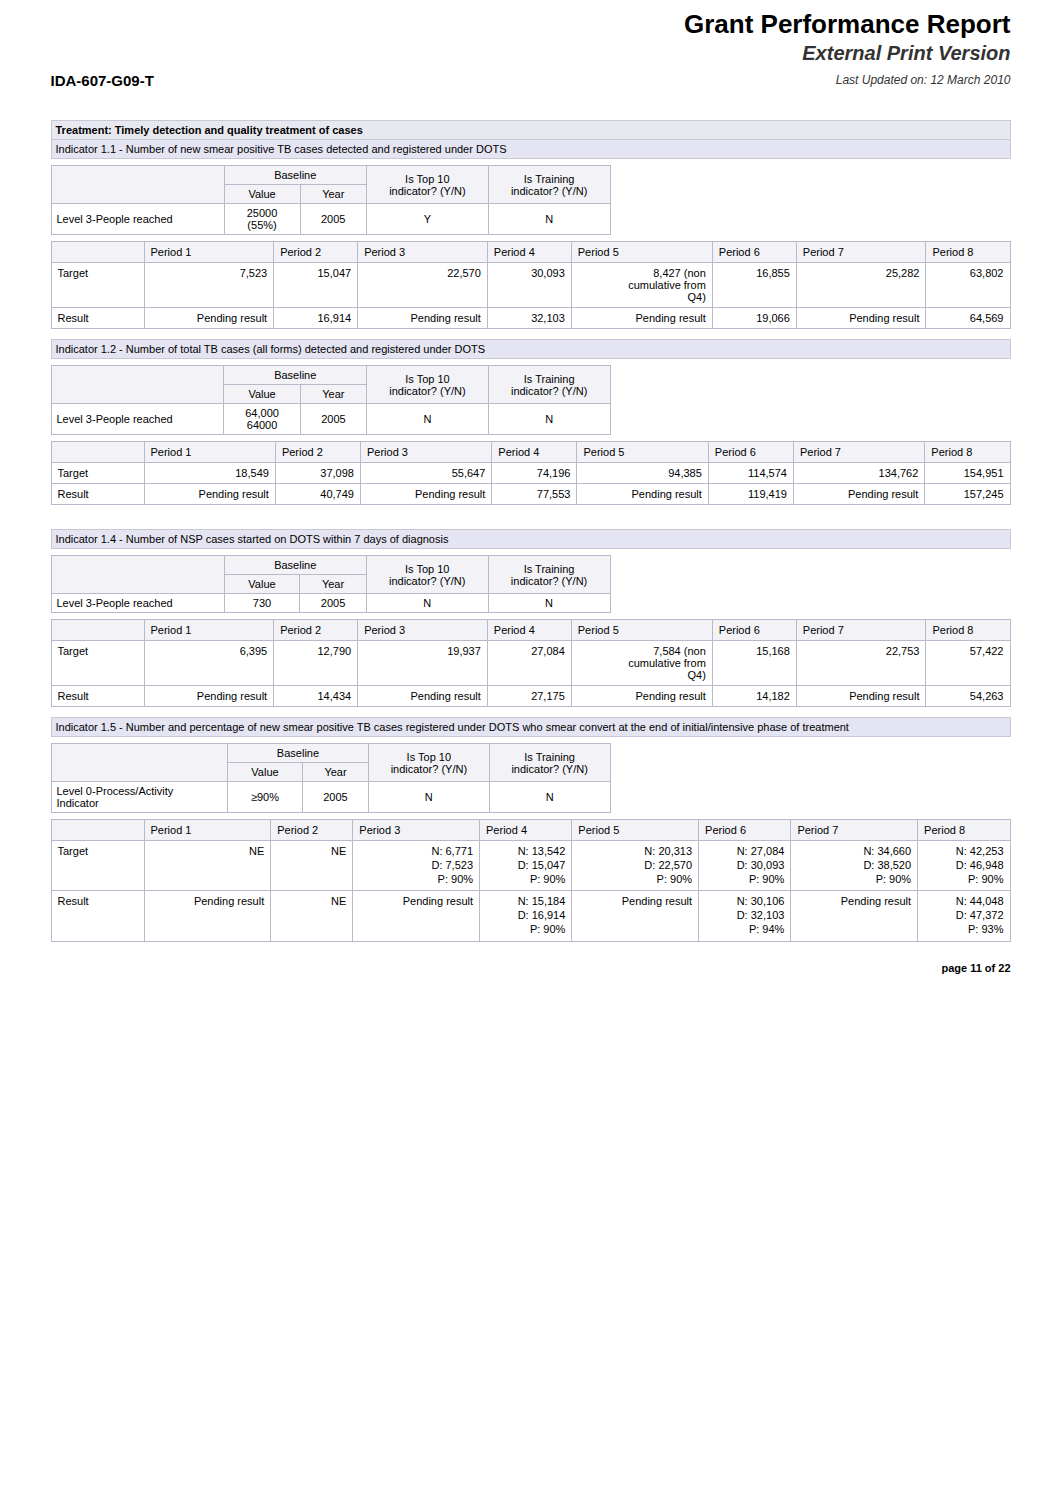Grant Performance Report
External Print Version
IDA-607-G09-T
Last Updated on: 12 March 2010
Treatment: Timely detection and quality treatment of cases
Indicator 1.1 - Number of new smear positive TB cases detected and registered under DOTS
| | Baseline | Is Top 10 indicator? (Y/N) | Is Training indicator? (Y/N) |
| --- | --- | --- | --- |
| Value | Year |
| Level 3-People reached | 25000 (55%) | 2005 | Y | N |
| | Period 1 | Period 2 | Period 3 | Period 4 | Period 5 | Period 6 | Period 7 | Period 8 |
| --- | --- | --- | --- | --- | --- | --- | --- | --- |
| Target | 7,523 | 15,047 | 22,570 | 30,093 | 8,427 (non cumulative from Q4) | 16,855 | 25,282 | 63,802 |
| Result | Pending result | 16,914 | Pending result | 32,103 | Pending result | 19,066 | Pending result | 64,569 |
Indicator 1.2 - Number of total TB cases (all forms) detected and registered under DOTS
| | Baseline | Is Top 10 indicator? (Y/N) | Is Training indicator? (Y/N) |
| --- | --- | --- | --- |
| Value | Year |
| Level 3-People reached | 64,000 64000 | 2005 | N | N |
| | Period 1 | Period 2 | Period 3 | Period 4 | Period 5 | Period 6 | Period 7 | Period 8 |
| --- | --- | --- | --- | --- | --- | --- | --- | --- |
| Target | 18,549 | 37,098 | 55,647 | 74,196 | 94,385 | 114,574 | 134,762 | 154,951 |
| Result | Pending result | 40,749 | Pending result | 77,553 | Pending result | 119,419 | Pending result | 157,245 |
Indicator 1.4 - Number of NSP cases started on DOTS within 7 days of diagnosis
| | Baseline | Is Top 10 indicator? (Y/N) | Is Training indicator? (Y/N) |
| --- | --- | --- | --- |
| Value | Year |
| Level 3-People reached | 730 | 2005 | N | N |
| | Period 1 | Period 2 | Period 3 | Period 4 | Period 5 | Period 6 | Period 7 | Period 8 |
| --- | --- | --- | --- | --- | --- | --- | --- | --- |
| Target | 6,395 | 12,790 | 19,937 | 27,084 | 7,584 (non cumulative from Q4) | 15,168 | 22,753 | 57,422 |
| Result | Pending result | 14,434 | Pending result | 27,175 | Pending result | 14,182 | Pending result | 54,263 |
Indicator 1.5 - Number and percentage of new smear positive TB cases registered under DOTS who smear convert at the end of initial/intensive phase of treatment
| | Baseline | Is Top 10 indicator? (Y/N) | Is Training indicator? (Y/N) |
| --- | --- | --- | --- |
| Value | Year |
| Level 0-Process/Activity Indicator | ≥90% | 2005 | N | N |
| | Period 1 | Period 2 | Period 3 | Period 4 | Period 5 | Period 6 | Period 7 | Period 8 |
| --- | --- | --- | --- | --- | --- | --- | --- | --- |
| Target | NE | NE | N: 6,771 D: 7,523 P: 90% | N: 13,542 D: 15,047 P: 90% | N: 20,313 D: 22,570 P: 90% | N: 27,084 D: 30,093 P: 90% | N: 34,660 D: 38,520 P: 90% | N: 42,253 D: 46,948 P: 90% |
| Result | Pending result | NE | Pending result | N: 15,184 D: 16,914 P: 90% | Pending result | N: 30,106 D: 32,103 P: 94% | Pending result | N: 44,048 D: 47,372 P: 93% |
page 11 of 22